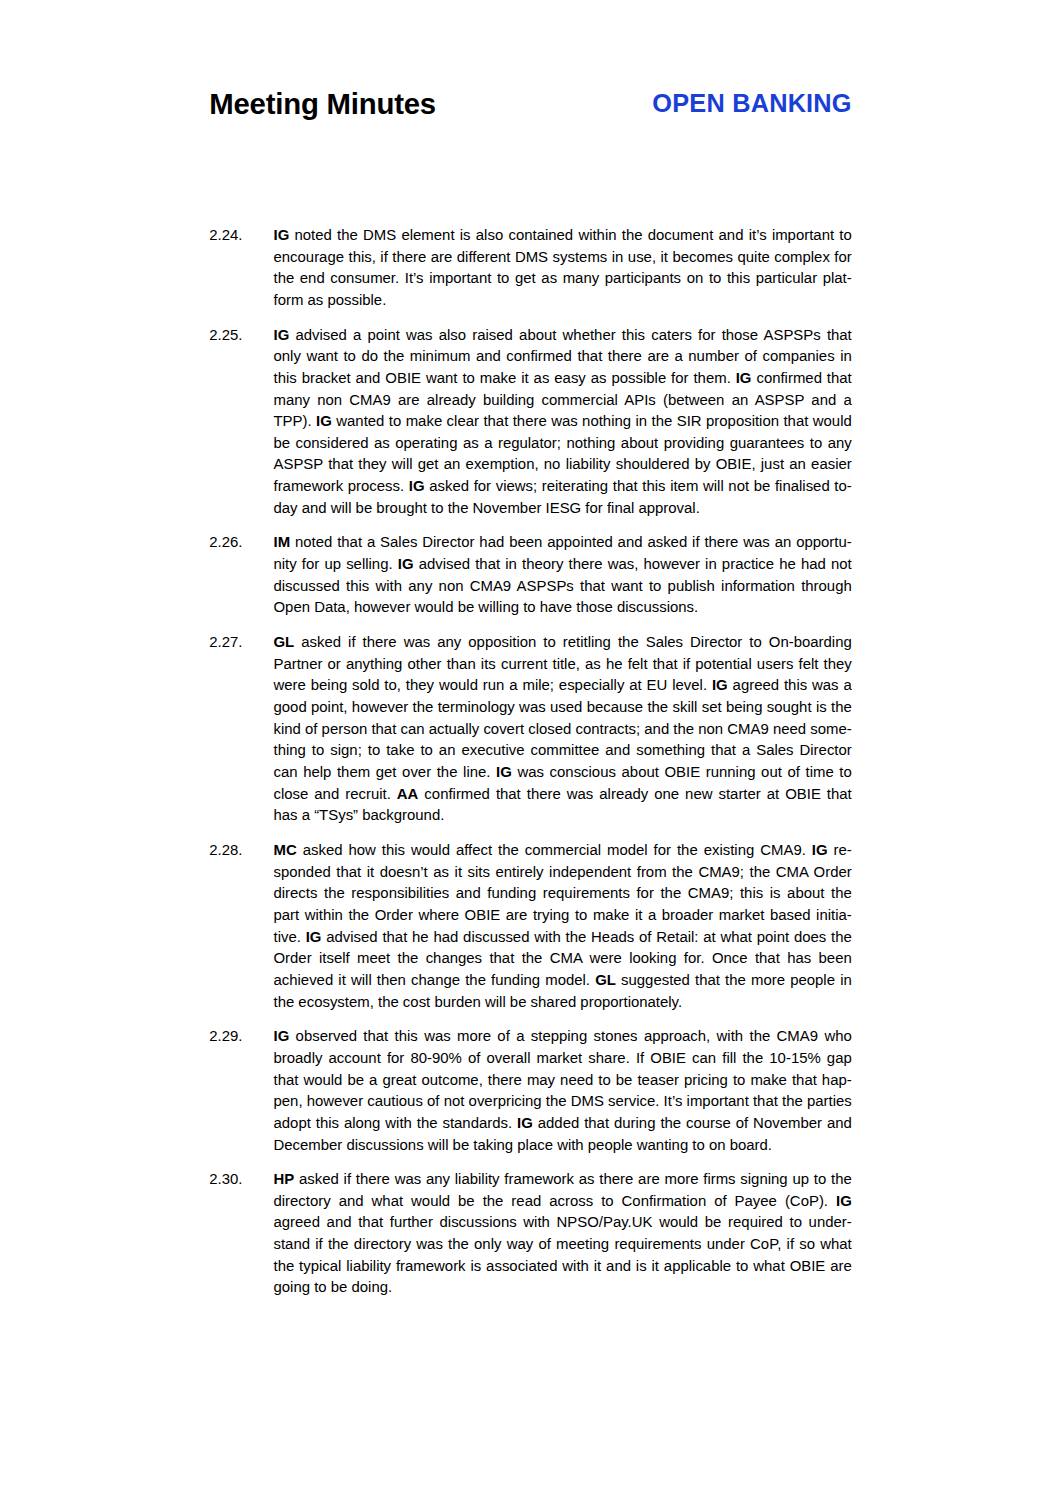Meeting Minutes
OPEN BANKING
2.24.
IG noted the DMS element is also contained within the document and it’s important to encourage this, if there are different DMS systems in use, it becomes quite complex for the end consumer. It’s important to get as many participants on to this particular platform as possible.
2.25.
IG advised a point was also raised about whether this caters for those ASPSPs that only want to do the minimum and confirmed that there are a number of companies in this bracket and OBIE want to make it as easy as possible for them. IG confirmed that many non CMA9 are already building commercial APIs (between an ASPSP and a TPP). IG wanted to make clear that there was nothing in the SIR proposition that would be considered as operating as a regulator; nothing about providing guarantees to any ASPSP that they will get an exemption, no liability shouldered by OBIE, just an easier framework process. IG asked for views; reiterating that this item will not be finalised today and will be brought to the November IESG for final approval.
2.26.
IM noted that a Sales Director had been appointed and asked if there was an opportunity for up selling. IG advised that in theory there was, however in practice he had not discussed this with any non CMA9 ASPSPs that want to publish information through Open Data, however would be willing to have those discussions.
2.27.
GL asked if there was any opposition to retitling the Sales Director to On-boarding Partner or anything other than its current title, as he felt that if potential users felt they were being sold to, they would run a mile; especially at EU level. IG agreed this was a good point, however the terminology was used because the skill set being sought is the kind of person that can actually covert closed contracts; and the non CMA9 need something to sign; to take to an executive committee and something that a Sales Director can help them get over the line. IG was conscious about OBIE running out of time to close and recruit. AA confirmed that there was already one new starter at OBIE that has a “TSys” background.
2.28.
MC asked how this would affect the commercial model for the existing CMA9. IG responded that it doesn’t as it sits entirely independent from the CMA9; the CMA Order directs the responsibilities and funding requirements for the CMA9; this is about the part within the Order where OBIE are trying to make it a broader market based initiative. IG advised that he had discussed with the Heads of Retail: at what point does the Order itself meet the changes that the CMA were looking for. Once that has been achieved it will then change the funding model. GL suggested that the more people in the ecosystem, the cost burden will be shared proportionately.
2.29.
IG observed that this was more of a stepping stones approach, with the CMA9 who broadly account for 80-90% of overall market share. If OBIE can fill the 10-15% gap that would be a great outcome, there may need to be teaser pricing to make that happen, however cautious of not overpricing the DMS service. It’s important that the parties adopt this along with the standards. IG added that during the course of November and December discussions will be taking place with people wanting to on board.
2.30.
HP asked if there was any liability framework as there are more firms signing up to the directory and what would be the read across to Confirmation of Payee (CoP). IG agreed and that further discussions with NPSO/Pay.UK would be required to understand if the directory was the only way of meeting requirements under CoP, if so what the typical liability framework is associated with it and is it applicable to what OBIE are going to be doing.